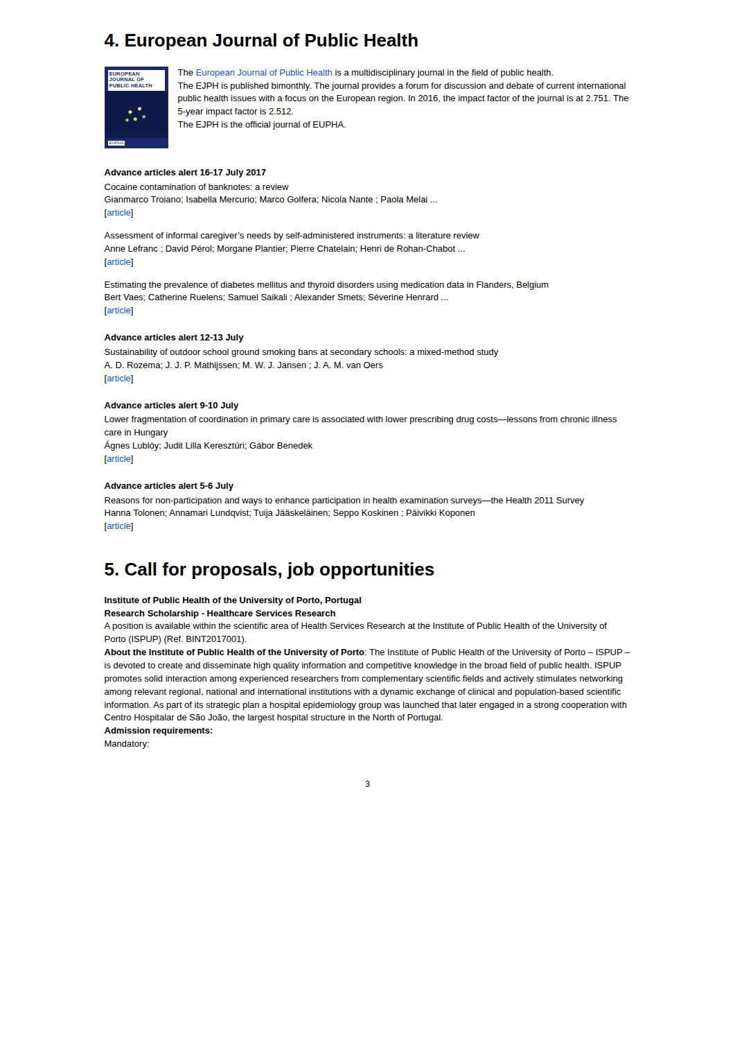4. European Journal of Public Health
EUROPEAN JOURNAL OF
PUBLIC HEALTH
EUPHA
The European Journal of Public Health is a multidisciplinary journal in the field of public health.
The EJPH is published bimonthly. The journal provides a forum for discussion and debate of current international public health issues with a focus on the European region. In 2016, the impact factor of the journal is at 2.751. The 5-year impact factor is 2.512.
The EJPH is the official journal of EUPHA.
Advance articles alert 16-17 July 2017
Cocaine contamination of banknotes: a review
Gianmarco Troiano; Isabella Mercurio; Marco Golfera; Nicola Nante ; Paola Melai ...
[article]
Assessment of informal caregiver’s needs by self-administered instruments: a literature review
Anne Lefranc ; David Pérol; Morgane Plantier; Pierre Chatelain; Henri de Rohan-Chabot ...
[article]
Estimating the prevalence of diabetes mellitus and thyroid disorders using medication data in Flanders, Belgium
Bert Vaes; Catherine Ruelens; Samuel Saikali ; Alexander Smets; Séverine Henrard ...
[article]
Advance articles alert 12-13 July
Sustainability of outdoor school ground smoking bans at secondary schools: a mixed-method study
A. D. Rozema; J. J. P. Mathijssen; M. W. J. Jansen ; J. A. M. van Oers
[article]
Advance articles alert 9-10 July
Lower fragmentation of coordination in primary care is associated with lower prescribing drug costs—lessons from chronic illness care in Hungary
Ágnes Lublóy; Judit Lilla Keresztúri; Gábor Benedek
[article]
Advance articles alert 5-6 July
Reasons for non-participation and ways to enhance participation in health examination surveys—the Health 2011 Survey
Hanna Tolonen; Annamari Lundqvist; Tuija Jääskeläinen; Seppo Koskinen ; Päivikki Koponen
[article]
5. Call for proposals, job opportunities
Institute of Public Health of the University of Porto, Portugal
Research Scholarship - Healthcare Services Research
A position is available within the scientific area of Health Services Research at the Institute of Public Health of the University of Porto (ISPUP) (Ref. BINT2017001).
About the Institute of Public Health of the University of Porto: The Institute of Public Health of the University of Porto – ISPUP – is devoted to create and disseminate high quality information and competitive knowledge in the broad field of public health. ISPUP promotes solid interaction among experienced researchers from complementary scientific fields and actively stimulates networking among relevant regional, national and international institutions with a dynamic exchange of clinical and population-based scientific information. As part of its strategic plan a hospital epidemiology group was launched that later engaged in a strong cooperation with Centro Hospitalar de São João, the largest hospital structure in the North of Portugal.
Admission requirements:
Mandatory:
3